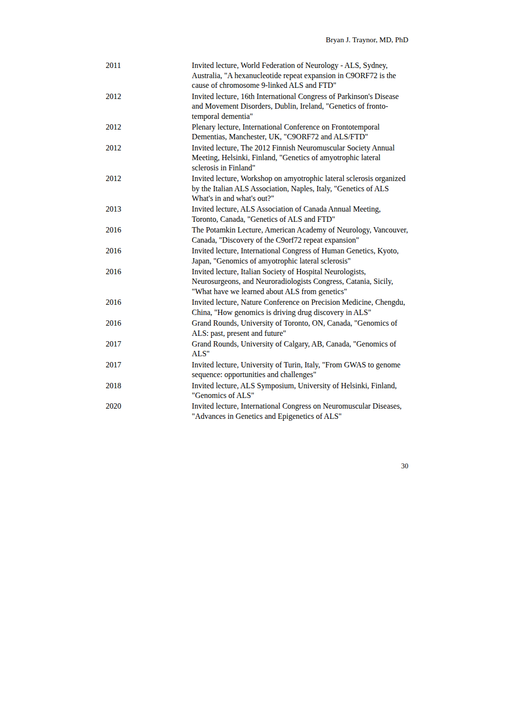Bryan J. Traynor, MD, PhD
| 2011 | Invited lecture, World Federation of Neurology - ALS, Sydney, Australia, "A hexanucleotide repeat expansion in C9ORF72 is the cause of chromosome 9-linked ALS and FTD" |
| 2012 | Invited lecture, 16th International Congress of Parkinson's Disease and Movement Disorders, Dublin, Ireland, "Genetics of fronto-temporal dementia" |
| 2012 | Plenary lecture, International Conference on Frontotemporal Dementias, Manchester, UK, "C9ORF72 and ALS/FTD" |
| 2012 | Invited lecture, The 2012 Finnish Neuromuscular Society Annual Meeting, Helsinki, Finland, "Genetics of amyotrophic lateral sclerosis in Finland" |
| 2012 | Invited lecture, Workshop on amyotrophic lateral sclerosis organized by the Italian ALS Association, Naples, Italy, "Genetics of ALS What's in and what's out?" |
| 2013 | Invited lecture, ALS Association of Canada Annual Meeting, Toronto, Canada, "Genetics of ALS and FTD" |
| 2016 | The Potamkin Lecture, American Academy of Neurology, Vancouver, Canada, "Discovery of the C9orf72 repeat expansion" |
| 2016 | Invited lecture, International Congress of Human Genetics, Kyoto, Japan, "Genomics of amyotrophic lateral sclerosis" |
| 2016 | Invited lecture, Italian Society of Hospital Neurologists, Neurosurgeons, and Neuroradiologists Congress, Catania, Sicily, "What have we learned about ALS from genetics" |
| 2016 | Invited lecture, Nature Conference on Precision Medicine, Chengdu, China, "How genomics is driving drug discovery in ALS" |
| 2016 | Grand Rounds, University of Toronto, ON, Canada, "Genomics of ALS: past, present and future" |
| 2017 | Grand Rounds, University of Calgary, AB, Canada, "Genomics of ALS" |
| 2017 | Invited lecture, University of Turin, Italy, "From GWAS to genome sequence: opportunities and challenges" |
| 2018 | Invited lecture, ALS Symposium, University of Helsinki, Finland, "Genomics of ALS" |
| 2020 | Invited lecture, International Congress on Neuromuscular Diseases, "Advances in Genetics and Epigenetics of ALS" |
30